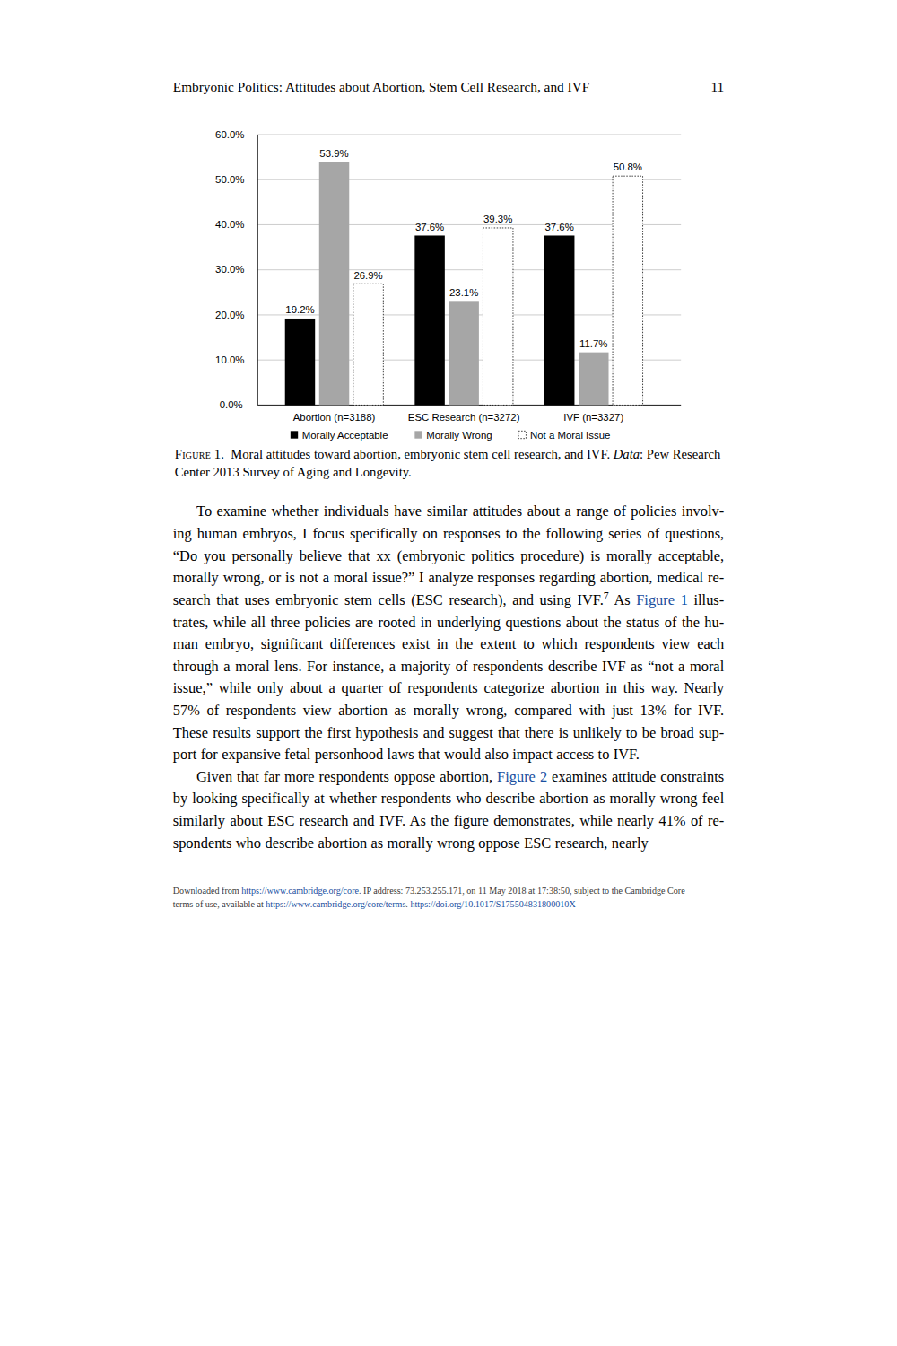Embryonic Politics: Attitudes about Abortion, Stem Cell Research, and IVF 11
60.0% 50.0% 40.0% 30.0% 20.0% 10.0% 0.0% 19.2% 53.9% 26.9% 37.6% 23.1% 39.3% 37.6% 11.7% 50.8% Abortion (n=3188) ESC Research (n=3272) IVF (n=3327) Morally Acceptable Morally Wrong Not a Moral Issue
Figure 1. Moral attitudes toward abortion, embryonic stem cell research, and IVF. Data: Pew Research Center 2013 Survey of Aging and Longevity.
To examine whether individuals have similar attitudes about a range of policies involving human embryos, I focus specifically on responses to the following series of questions, “Do you personally believe that xx (embryonic politics procedure) is morally acceptable, morally wrong, or is not a moral issue?” I analyze responses regarding abortion, medical research that uses embryonic stem cells (ESC research), and using IVF.7 As Figure 1 illustrates, while all three policies are rooted in underlying questions about the status of the human embryo, significant differences exist in the extent to which respondents view each through a moral lens. For instance, a majority of respondents describe IVF as “not a moral issue,” while only about a quarter of respondents categorize abortion in this way. Nearly 57% of respondents view abortion as morally wrong, compared with just 13% for IVF. These results support the first hypothesis and suggest that there is unlikely to be broad support for expansive fetal personhood laws that would also impact access to IVF.
Given that far more respondents oppose abortion, Figure 2 examines attitude constraints by looking specifically at whether respondents who describe abortion as morally wrong feel similarly about ESC research and IVF. As the figure demonstrates, while nearly 41% of respondents who describe abortion as morally wrong oppose ESC research, nearly
Downloaded from https://www.cambridge.org/core. IP address: 73.253.255.171, on 11 May 2018 at 17:38:50, subject to the Cambridge Core terms of use, available at https://www.cambridge.org/core/terms. https://doi.org/10.1017/S175504831800010X